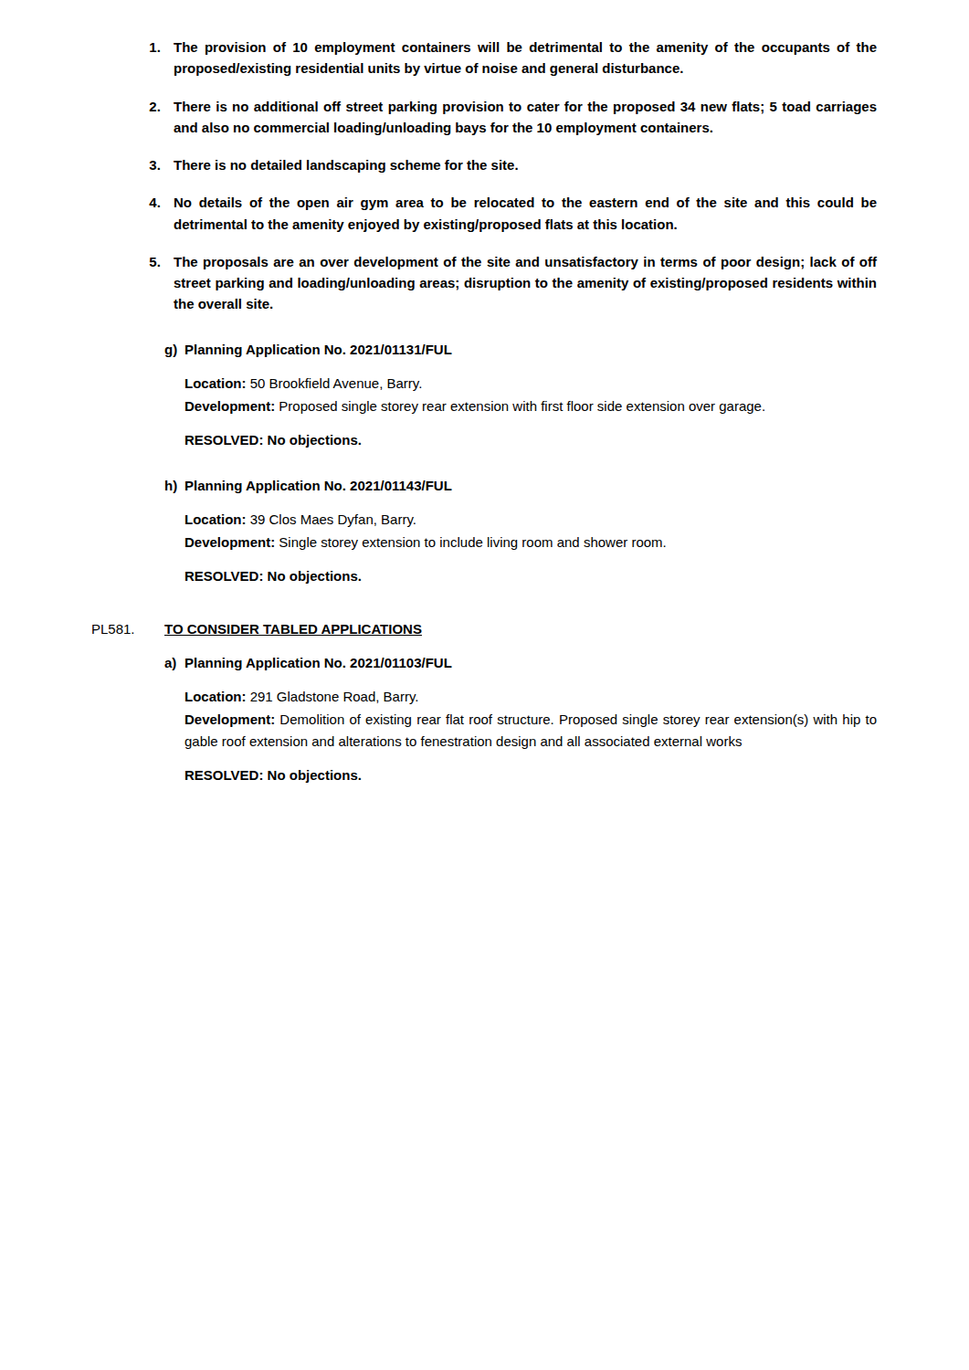The provision of 10 employment containers will be detrimental to the amenity of the occupants of the proposed/existing residential units by virtue of noise and general disturbance.
There is no additional off street parking provision to cater for the proposed 34 new flats; 5 toad carriages and also no commercial loading/unloading bays for the 10 employment containers.
There is no detailed landscaping scheme for the site.
No details of the open air gym area to be relocated to the eastern end of the site and this could be detrimental to the amenity enjoyed by existing/proposed flats at this location.
The proposals are an over development of the site and unsatisfactory in terms of poor design; lack of off street parking and loading/unloading areas; disruption to the amenity of existing/proposed residents within the overall site.
g) Planning Application No. 2021/01131/FUL
Location: 50 Brookfield Avenue, Barry.
Development: Proposed single storey rear extension with first floor side extension over garage.
RESOLVED: No objections.
h) Planning Application No. 2021/01143/FUL
Location: 39 Clos Maes Dyfan, Barry.
Development: Single storey extension to include living room and shower room.
RESOLVED: No objections.
PL581.
TO CONSIDER TABLED APPLICATIONS
a) Planning Application No. 2021/01103/FUL
Location: 291 Gladstone Road, Barry.
Development: Demolition of existing rear flat roof structure. Proposed single storey rear extension(s) with hip to gable roof extension and alterations to fenestration design and all associated external works
RESOLVED: No objections.